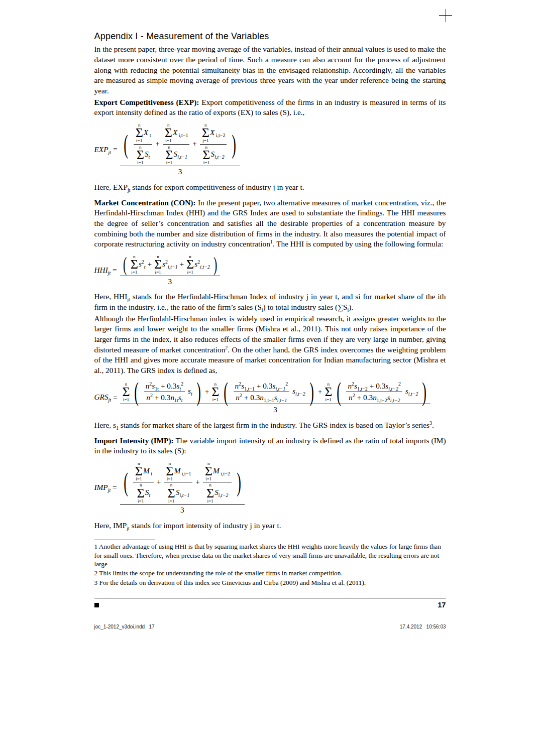Appendix I - Measurement of the Variables
In the present paper, three-year moving average of the variables, instead of their annual values is used to make the dataset more consistent over the period of time. Such a measure can also account for the process of adjustment along with reducing the potential simultaneity bias in the envisaged relationship. Accordingly, all the variables are measured as simple moving average of previous three years with the year under reference being the starting year.
Export Competitiveness (EXP): Export competitiveness of the firms in an industry is measured in terms of its export intensity defined as the ratio of exports (EX) to sales (S), i.e.,
EXPjt = ( nΣi=1 X t nΣi=1 St + nΣi=1 X i,t−1 nΣi=1 Si,t−1 + nΣj=1 X i,t−2 nΣi=1 Si,t−2 ) 3
Here, EXPjt stands for export competitiveness of industry j in year t.
Market Concentration (CON): In the present paper, two alternative measures of market concentration, viz., the Herfindahl-Hirschman Index (HHI) and the GRS Index are used to substantiate the findings. The HHI measures the degree of seller’s concentration and satisfies all the desirable properties of a concentration measure by combining both the number and size distribution of firms in the industry. It also measures the potential impact of corporate restructuring activity on industry concentration1. The HHI is computed by using the following formula:
HHIjt = ( nΣi=1 s2t + nΣi=1 s2i,t−1 + nΣi=1 s2i,t−2 ) 3
Here, HHIjt stands for the Herfindahl-Hirschman Index of industry j in year t, and si for market share of the ith firm in the industry, i.e., the ratio of the firm’s sales (Si) to total industry sales (∑Si).
Although the Herfindahl-Hirschman index is widely used in empirical research, it assigns greater weights to the larger firms and lower weight to the smaller firms (Mishra et al., 2011). This not only raises importance of the larger firms in the index, it also reduces effects of the smaller firms even if they are very large in number, giving distorted measure of market concentration2. On the other hand, the GRS index overcomes the weighting problem of the HHI and gives more accurate measure of market concentration for Indian manufacturing sector (Mishra et al., 2011). The GRS index is defined as,
GRSjt = nΣi=1 ( n2s1t + 0.3st2 n2 + 0.3n1tst st ) + nΣi=1 ( n2s1,t−1 + 0.3si,t−12 n2 + 0.3n1,t−1si,t−1 si,t−2 ) + nΣi=1 ( n2s1,t−2 + 0.3si,t−22 n2 + 0.3n1,t−2si,t−2 si,t−2 ) 3
Here, s1 stands for market share of the largest firm in the industry. The GRS index is based on Taylor’s series3.
Import Intensity (IMP): The variable import intensity of an industry is defined as the ratio of total imports (IM) in the industry to its sales (S):
IMPjt = ( nΣi=1 M t nΣi=1 St + nΣi=1 M i,t−1 nΣi=1 Si,t−1 + nΣi=1 M i,t−2 nΣi=1 Si,t−2 ) 3
Here, IMPjt stands for import intensity of industry j in year t.
1 Another advantage of using HHI is that by squaring market shares the HHI weights more heavily the values for large firms than for small ones. Therefore, when precise data on the market shares of very small firms are unavailable, the resulting errors are not large
2 This limits the scope for understanding the role of the smaller firms in market competition.
3 For the details on derivation of this index see Ginevicius and Cirba (2009) and Mishra et al. (2011).
17
joc_1-2012_v3doi.indd 17 17.4.2012 10:56:03